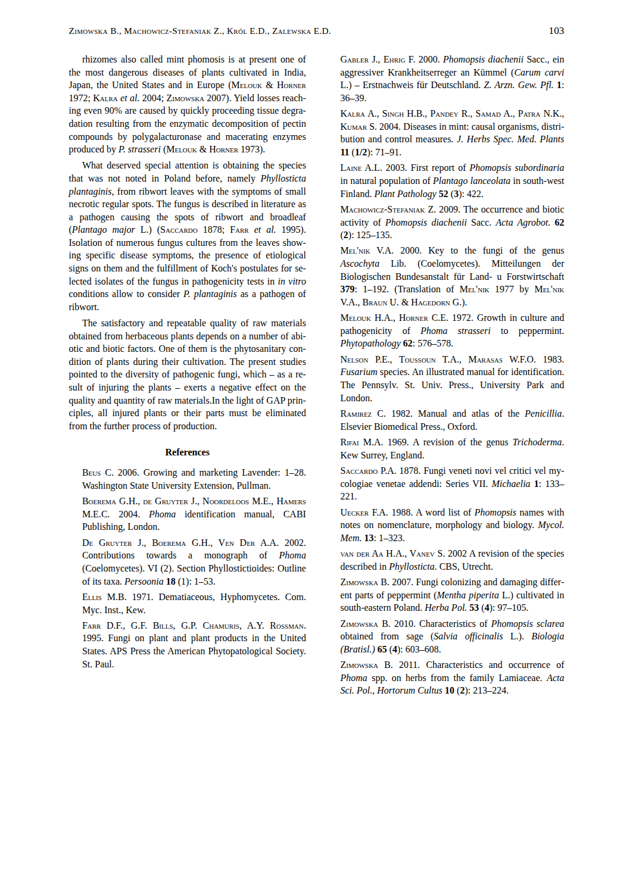Zimowska B., Machowicz-Stefaniak Z., Król E.D., Zalewska E.D.
103
rhizomes also called mint phomosis is at present one of the most dangerous diseases of plants cultivated in India, Japan, the United States and in Europe (Melouk & Horner 1972; Kalra et al. 2004; Zimowska 2007). Yield losses reaching even 90% are caused by quickly proceeding tissue degradation resulting from the enzymatic decomposition of pectin compounds by polygalacturonase and macerating enzymes produced by P. strasseri (Melouk & Horner 1973).
What deserved special attention is obtaining the species that was not noted in Poland before, namely Phyllosticta plantaginis, from ribwort leaves with the symptoms of small necrotic regular spots. The fungus is described in literature as a pathogen causing the spots of ribwort and broadleaf (Plantago major L.) (Saccardo 1878; Farr et al. 1995). Isolation of numerous fungus cultures from the leaves showing specific disease symptoms, the presence of etiological signs on them and the fulfillment of Koch's postulates for selected isolates of the fungus in pathogenicity tests in in vitro conditions allow to consider P. plantaginis as a pathogen of ribwort.
The satisfactory and repeatable quality of raw materials obtained from herbaceous plants depends on a number of abiotic and biotic factors. One of them is the phytosanitary condition of plants during their cultivation. The present studies pointed to the diversity of pathogenic fungi, which – as a result of injuring the plants – exerts a negative effect on the quality and quantity of raw materials.In the light of GAP principles, all injured plants or their parts must be eliminated from the further process of production.
References
Beus C. 2006. Growing and marketing Lavender: 1–28. Washington State University Extension, Pullman.
Boerema G.H., de Gruyter J., Noordeloos M.E., Hamers M.E.C. 2004. Phoma identification manual, CABI Publishing, London.
De Gruyter J., Boerema G.H., Ven Der A.A. 2002. Contributions towards a monograph of Phoma (Coelomycetes). VI (2). Section Phyllostictioides: Outline of its taxa. Persoonia 18 (1): 1–53.
Ellis M.B. 1971. Dematiaceous, Hyphomycetes. Com. Myc. Inst., Kew.
Farr D.F., G.F. Bills, G.P. Chamuris, A.Y. Rossman. 1995. Fungi on plant and plant products in the United States. APS Press the American Phytopatological Society. St. Paul.
Gabler J., Ehrig F. 2000. Phomopsis diachenii Sacc., ein aggressiver Krankheitserreger an Kümmel (Carum carvi L.) – Erstnachweis für Deutschland. Z. Arzn. Gew. Pfl. 1: 36–39.
Kalra A., Singh H.B., Pandey R., Samad A., Patra N.K., Kumar S. 2004. Diseases in mint: causal organisms, distribution and control measures. J. Herbs Spec. Med. Plants 11 (1/2): 71–91.
Laine A.L. 2003. First report of Phomopsis subordinaria in natural population of Plantago lanceolata in south-west Finland. Plant Pathology 52 (3): 422.
Machowicz-Stefaniak Z. 2009. The occurrence and biotic activity of Phomopsis diachenii Sacc. Acta Agrobot. 62 (2): 125–135.
Mel'nik V.A. 2000. Key to the fungi of the genus Ascochyta Lib. (Coelomycetes). Mitteilungen der Biologischen Bundesanstalt für Land- u Forstwirtschaft 379: 1–192. (Translation of Mel'nik 1977 by Mel'nik V.A., Braun U. & Hagedorn G.).
Melouk H.A., Horner C.E. 1972. Growth in culture and pathogenicity of Phoma strasseri to peppermint. Phytopathology 62: 576–578.
Nelson P.E., Toussoun T.A., Marasas W.F.O. 1983. Fusarium species. An illustrated manual for identification. The Pennsylv. St. Univ. Press., University Park and London.
Ramirez C. 1982. Manual and atlas of the Penicillia. Elsevier Biomedical Press., Oxford.
Rifai M.A. 1969. A revision of the genus Trichoderma. Kew Surrey, England.
Saccardo P.A. 1878. Fungi veneti novi vel critici vel mycologiae venetae addendi: Series VII. Michaelia 1: 133–221.
Uecker F.A. 1988. A word list of Phomopsis names with notes on nomenclature, morphology and biology. Mycol. Mem. 13: 1–323.
van der Aa H.A., Vanev S. 2002 A revision of the species described in Phyllosticta. CBS, Utrecht.
Zimowska B. 2007. Fungi colonizing and damaging different parts of peppermint (Mentha piperita L.) cultivated in south-eastern Poland. Herba Pol. 53 (4): 97–105.
Zimowska B. 2010. Characteristics of Phomopsis sclarea obtained from sage (Salvia officinalis L.). Biologia (Bratisl.) 65 (4): 603–608.
Zimowska B. 2011. Characteristics and occurrence of Phoma spp. on herbs from the family Lamiaceae. Acta Sci. Pol., Hortorum Cultus 10 (2): 213–224.